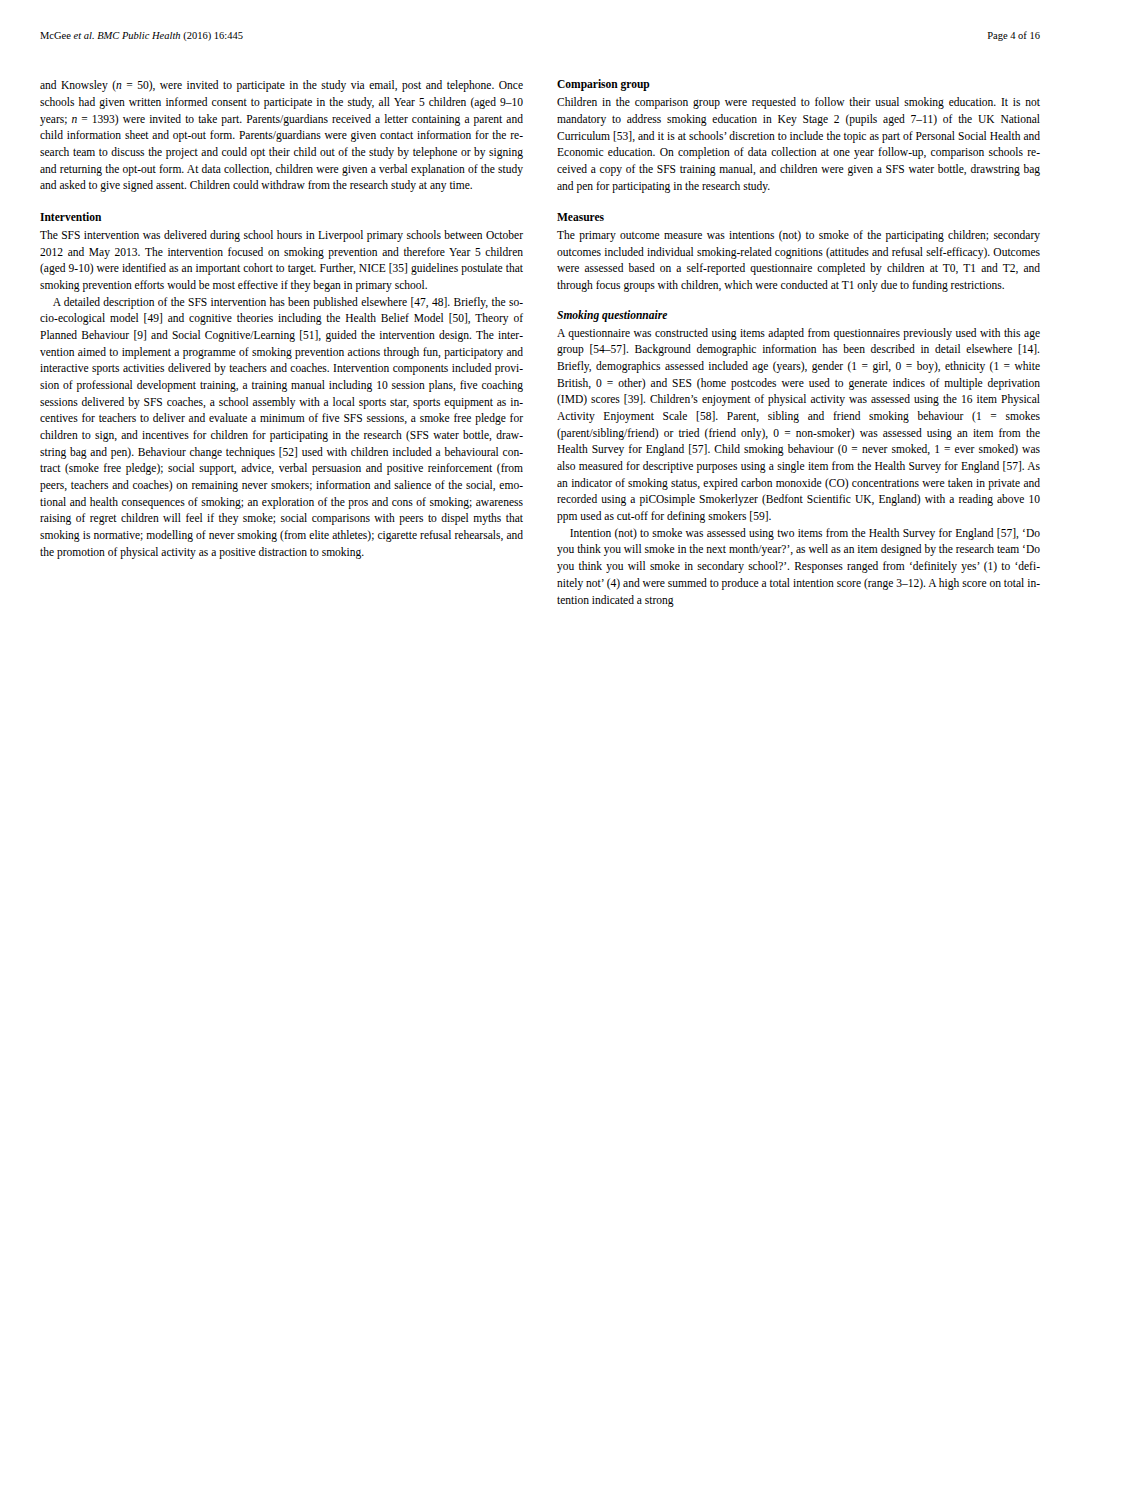McGee et al. BMC Public Health (2016) 16:445 Page 4 of 16
and Knowsley (n = 50), were invited to participate in the study via email, post and telephone. Once schools had given written informed consent to participate in the study, all Year 5 children (aged 9–10 years; n = 1393) were invited to take part. Parents/guardians received a letter containing a parent and child information sheet and opt-out form. Parents/guardians were given contact information for the research team to discuss the project and could opt their child out of the study by telephone or by signing and returning the opt-out form. At data collection, children were given a verbal explanation of the study and asked to give signed assent. Children could withdraw from the research study at any time.
Intervention
The SFS intervention was delivered during school hours in Liverpool primary schools between October 2012 and May 2013. The intervention focused on smoking prevention and therefore Year 5 children (aged 9-10) were identified as an important cohort to target. Further, NICE [35] guidelines postulate that smoking prevention efforts would be most effective if they began in primary school.
A detailed description of the SFS intervention has been published elsewhere [47, 48]. Briefly, the socio-ecological model [49] and cognitive theories including the Health Belief Model [50], Theory of Planned Behaviour [9] and Social Cognitive/Learning [51], guided the intervention design. The intervention aimed to implement a programme of smoking prevention actions through fun, participatory and interactive sports activities delivered by teachers and coaches. Intervention components included provision of professional development training, a training manual including 10 session plans, five coaching sessions delivered by SFS coaches, a school assembly with a local sports star, sports equipment as incentives for teachers to deliver and evaluate a minimum of five SFS sessions, a smoke free pledge for children to sign, and incentives for children for participating in the research (SFS water bottle, drawstring bag and pen). Behaviour change techniques [52] used with children included a behavioural contract (smoke free pledge); social support, advice, verbal persuasion and positive reinforcement (from peers, teachers and coaches) on remaining never smokers; information and salience of the social, emotional and health consequences of smoking; an exploration of the pros and cons of smoking; awareness raising of regret children will feel if they smoke; social comparisons with peers to dispel myths that smoking is normative; modelling of never smoking (from elite athletes); cigarette refusal rehearsals, and the promotion of physical activity as a positive distraction to smoking.
Comparison group
Children in the comparison group were requested to follow their usual smoking education. It is not mandatory to address smoking education in Key Stage 2 (pupils aged 7–11) of the UK National Curriculum [53], and it is at schools’ discretion to include the topic as part of Personal Social Health and Economic education. On completion of data collection at one year follow-up, comparison schools received a copy of the SFS training manual, and children were given a SFS water bottle, drawstring bag and pen for participating in the research study.
Measures
The primary outcome measure was intentions (not) to smoke of the participating children; secondary outcomes included individual smoking-related cognitions (attitudes and refusal self-efficacy). Outcomes were assessed based on a self-reported questionnaire completed by children at T0, T1 and T2, and through focus groups with children, which were conducted at T1 only due to funding restrictions.
Smoking questionnaire
A questionnaire was constructed using items adapted from questionnaires previously used with this age group [54–57]. Background demographic information has been described in detail elsewhere [14]. Briefly, demographics assessed included age (years), gender (1 = girl, 0 = boy), ethnicity (1 = white British, 0 = other) and SES (home postcodes were used to generate indices of multiple deprivation (IMD) scores [39]. Children’s enjoyment of physical activity was assessed using the 16 item Physical Activity Enjoyment Scale [58]. Parent, sibling and friend smoking behaviour (1 = smokes (parent/sibling/friend) or tried (friend only), 0 = non-smoker) was assessed using an item from the Health Survey for England [57]. Child smoking behaviour (0 = never smoked, 1 = ever smoked) was also measured for descriptive purposes using a single item from the Health Survey for England [57]. As an indicator of smoking status, expired carbon monoxide (CO) concentrations were taken in private and recorded using a piCOsimple Smokerlyzer (Bedfont Scientific UK, England) with a reading above 10 ppm used as cut-off for defining smokers [59].
Intention (not) to smoke was assessed using two items from the Health Survey for England [57], ‘Do you think you will smoke in the next month/year?’, as well as an item designed by the research team ‘Do you think you will smoke in secondary school?’. Responses ranged from ‘definitely yes’ (1) to ‘definitely not’ (4) and were summed to produce a total intention score (range 3–12). A high score on total intention indicated a strong